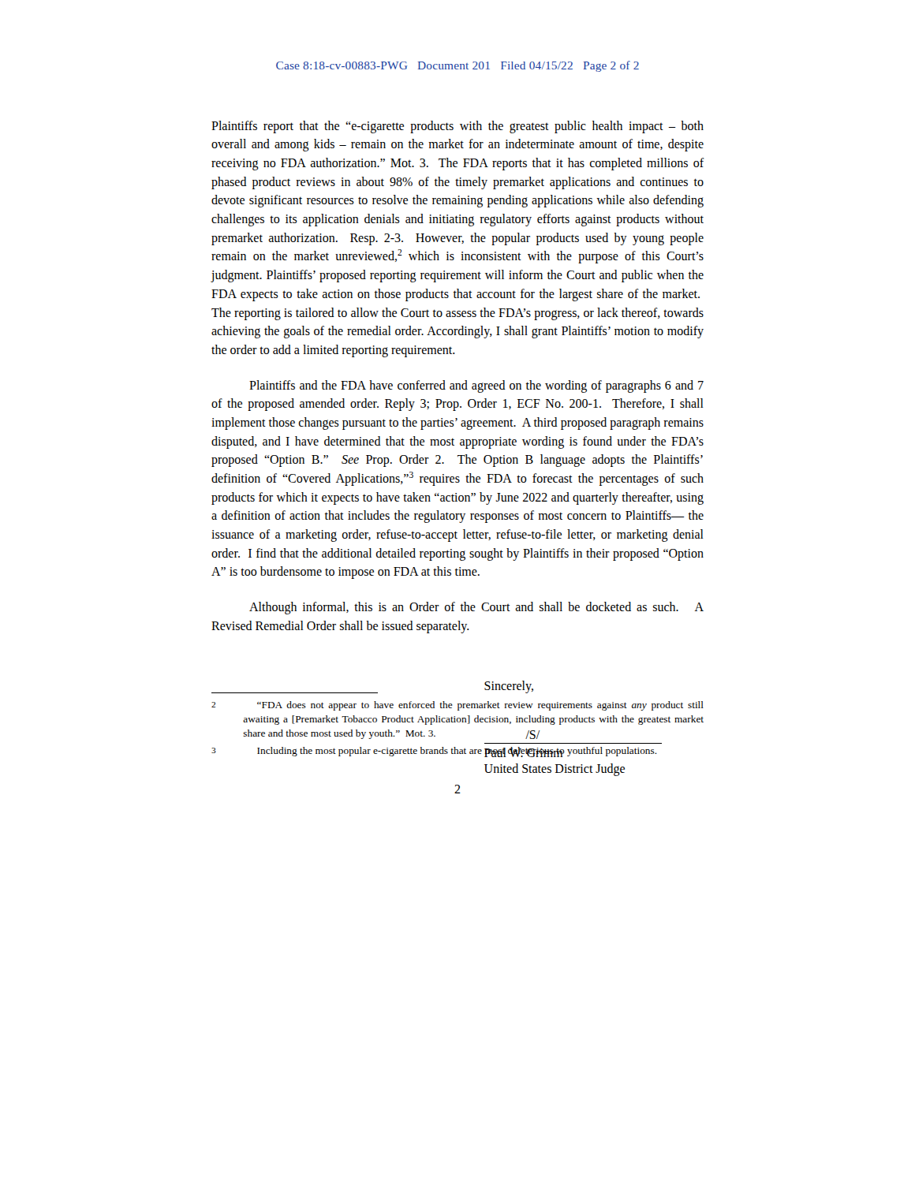Case 8:18-cv-00883-PWG Document 201 Filed 04/15/22 Page 2 of 2
Plaintiffs report that the “e-cigarette products with the greatest public health impact – both overall and among kids – remain on the market for an indeterminate amount of time, despite receiving no FDA authorization.” Mot. 3. The FDA reports that it has completed millions of phased product reviews in about 98% of the timely premarket applications and continues to devote significant resources to resolve the remaining pending applications while also defending challenges to its application denials and initiating regulatory efforts against products without premarket authorization. Resp. 2-3. However, the popular products used by young people remain on the market unreviewed,2 which is inconsistent with the purpose of this Court’s judgment. Plaintiffs’ proposed reporting requirement will inform the Court and public when the FDA expects to take action on those products that account for the largest share of the market. The reporting is tailored to allow the Court to assess the FDA’s progress, or lack thereof, towards achieving the goals of the remedial order. Accordingly, I shall grant Plaintiffs’ motion to modify the order to add a limited reporting requirement.
Plaintiffs and the FDA have conferred and agreed on the wording of paragraphs 6 and 7 of the proposed amended order. Reply 3; Prop. Order 1, ECF No. 200-1. Therefore, I shall implement those changes pursuant to the parties’ agreement. A third proposed paragraph remains disputed, and I have determined that the most appropriate wording is found under the FDA’s proposed “Option B.” See Prop. Order 2. The Option B language adopts the Plaintiffs’ definition of “Covered Applications,”3 requires the FDA to forecast the percentages of such products for which it expects to have taken “action” by June 2022 and quarterly thereafter, using a definition of action that includes the regulatory responses of most concern to Plaintiffs— the issuance of a marketing order, refuse-to-accept letter, refuse-to-file letter, or marketing denial order. I find that the additional detailed reporting sought by Plaintiffs in their proposed “Option A” is too burdensome to impose on FDA at this time.
Although informal, this is an Order of the Court and shall be docketed as such. A Revised Remedial Order shall be issued separately.
Sincerely,
/S/
Paul W. Grimm
United States District Judge
2
“FDA does not appear to have enforced the premarket review requirements against any product still awaiting a [Premarket Tobacco Product Application] decision, including products with the greatest market share and those most used by youth.” Mot. 3.
3
Including the most popular e-cigarette brands that are most deleterious to youthful populations.
2